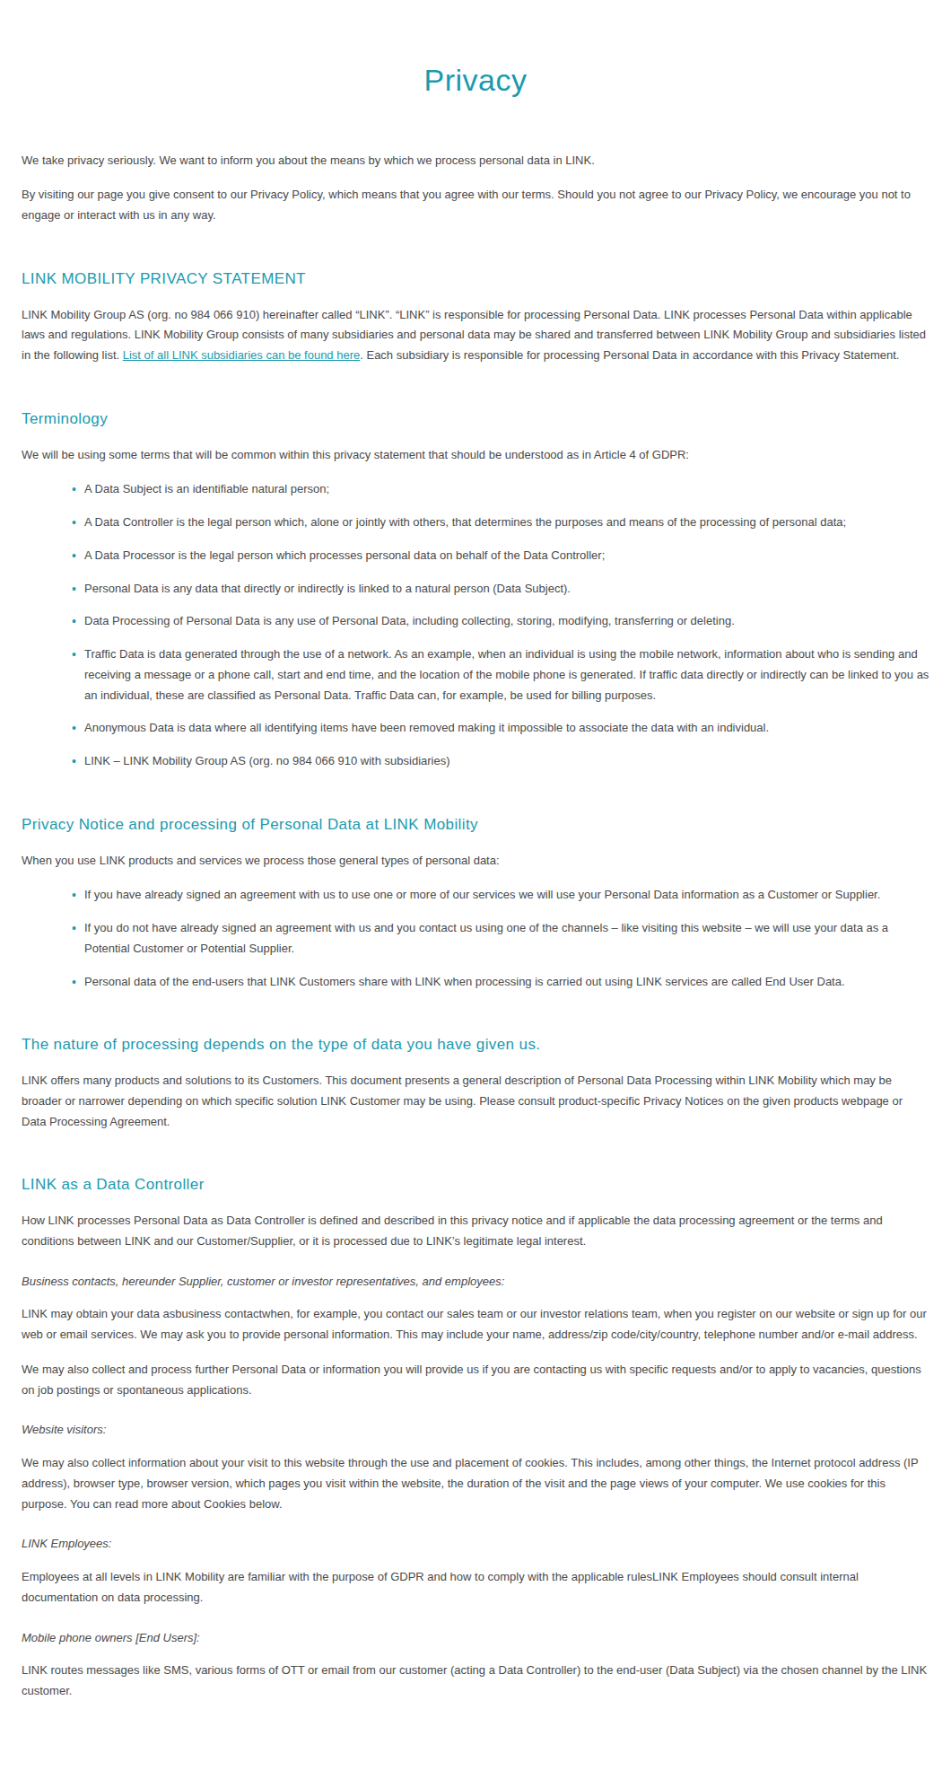Privacy
We take privacy seriously. We want to inform you about the means by which we process personal data in LINK.
By visiting our page you give consent to our Privacy Policy, which means that you agree with our terms. Should you not agree to our Privacy Policy, we encourage you not to engage or interact with us in any way.
LINK Mobility Privacy Statement
LINK Mobility Group AS (org. no 984 066 910) hereinafter called “LINK”. “LINK” is responsible for processing Personal Data. LINK processes Personal Data within applicable laws and regulations. LINK Mobility Group consists of many subsidiaries and personal data may be shared and transferred between LINK Mobility Group and subsidiaries listed in the following list. List of all LINK subsidiaries can be found here. Each subsidiary is responsible for processing Personal Data in accordance with this Privacy Statement.
Terminology
We will be using some terms that will be common within this privacy statement that should be understood as in Article 4 of GDPR:
A Data Subject is an identifiable natural person;
A Data Controller is the legal person which, alone or jointly with others, that determines the purposes and means of the processing of personal data;
A Data Processor is the legal person which processes personal data on behalf of the Data Controller;
Personal Data is any data that directly or indirectly is linked to a natural person (Data Subject).
Data Processing of Personal Data is any use of Personal Data, including collecting, storing, modifying, transferring or deleting.
Traffic Data is data generated through the use of a network. As an example, when an individual is using the mobile network, information about who is sending and receiving a message or a phone call, start and end time, and the location of the mobile phone is generated. If traffic data directly or indirectly can be linked to you as an individual, these are classified as Personal Data. Traffic Data can, for example, be used for billing purposes.
Anonymous Data is data where all identifying items have been removed making it impossible to associate the data with an individual.
LINK – LINK Mobility Group AS (org. no 984 066 910 with subsidiaries)
Privacy Notice and processing of Personal Data at LINK Mobility
When you use LINK products and services we process those general types of personal data:
If you have already signed an agreement with us to use one or more of our services we will use your Personal Data information as a Customer or Supplier.
If you do not have already signed an agreement with us and you contact us using one of the channels – like visiting this website – we will use your data as a Potential Customer or Potential Supplier.
Personal data of the end-users that LINK Customers share with LINK when processing is carried out using LINK services are called End User Data.
The nature of processing depends on the type of data you have given us.
LINK offers many products and solutions to its Customers. This document presents a general description of Personal Data Processing within LINK Mobility which may be broader or narrower depending on which specific solution LINK Customer may be using. Please consult product-specific Privacy Notices on the given products webpage or Data Processing Agreement.
LINK as a Data Controller
How LINK processes Personal Data as Data Controller is defined and described in this privacy notice and if applicable the data processing agreement or the terms and conditions between LINK and our Customer/Supplier, or it is processed due to LINK’s legitimate legal interest.
Business contacts, hereunder Supplier, customer or investor representatives, and employees:
LINK may obtain your data asbusiness contactwhen, for example, you contact our sales team or our investor relations team, when you register on our website or sign up for our web or email services. We may ask you to provide personal information. This may include your name, address/zip code/city/country, telephone number and/or e-mail address.
We may also collect and process further Personal Data or information you will provide us if you are contacting us with specific requests and/or to apply to vacancies, questions on job postings or spontaneous applications.
Website visitors:
We may also collect information about your visit to this website through the use and placement of cookies. This includes, among other things, the Internet protocol address (IP address), browser type, browser version, which pages you visit within the website, the duration of the visit and the page views of your computer. We use cookies for this purpose. You can read more about Cookies below.
LINK Employees:
Employees at all levels in LINK Mobility are familiar with the purpose of GDPR and how to comply with the applicable rulesLINK Employees should consult internal documentation on data processing.
Mobile phone owners [End Users]:
LINK routes messages like SMS, various forms of OTT or email from our customer (acting a Data Controller) to the end-user (Data Subject) via the chosen channel by the LINK customer.